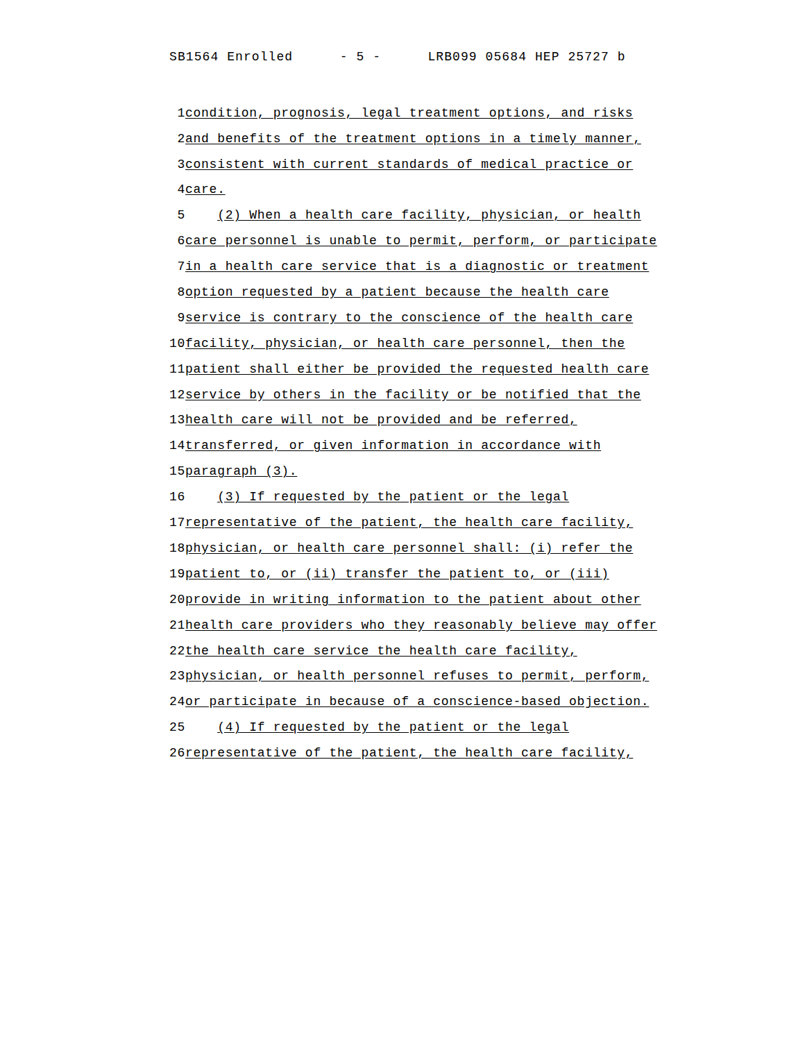SB1564 Enrolled - 5 - LRB099 05684 HEP 25727 b
| 1 | condition, prognosis, legal treatment options, and risks |
| 2 | and benefits of the treatment options in a timely manner, |
| 3 | consistent with current standards of medical practice or |
| 4 | care. |
| 5 | (2) When a health care facility, physician, or health |
| 6 | care personnel is unable to permit, perform, or participate |
| 7 | in a health care service that is a diagnostic or treatment |
| 8 | option requested by a patient because the health care |
| 9 | service is contrary to the conscience of the health care |
| 10 | facility, physician, or health care personnel, then the |
| 11 | patient shall either be provided the requested health care |
| 12 | service by others in the facility or be notified that the |
| 13 | health care will not be provided and be referred, |
| 14 | transferred, or given information in accordance with |
| 15 | paragraph (3). |
| 16 | (3) If requested by the patient or the legal |
| 17 | representative of the patient, the health care facility, |
| 18 | physician, or health care personnel shall: (i) refer the |
| 19 | patient to, or (ii) transfer the patient to, or (iii) |
| 20 | provide in writing information to the patient about other |
| 21 | health care providers who they reasonably believe may offer |
| 22 | the health care service the health care facility, |
| 23 | physician, or health personnel refuses to permit, perform, |
| 24 | or participate in because of a conscience-based objection. |
| 25 | (4) If requested by the patient or the legal |
| 26 | representative of the patient, the health care facility, |